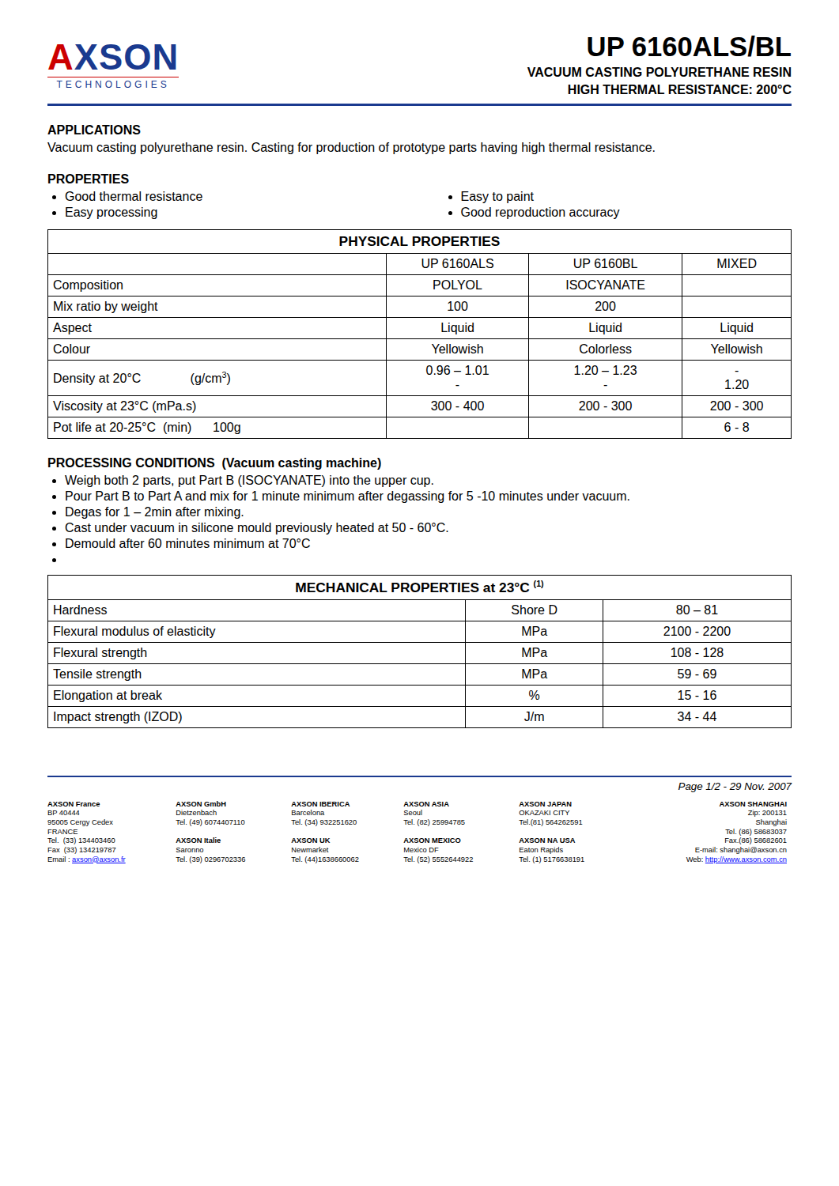AXSON
TECHNOLOGIES
UP 6160ALS/BL
VACUUM CASTING POLYURETHANE RESIN
HIGH THERMAL RESISTANCE: 200°C
APPLICATIONS
Vacuum casting polyurethane resin. Casting for production of prototype parts having high thermal resistance.
PROPERTIES
Good thermal resistance
Easy processing
Easy to paint
Good reproduction accuracy
| PHYSICAL PROPERTIES |
| | UP 6160ALS | UP 6160BL | MIXED |
| Composition | POLYOL | ISOCYANATE | |
| Mix ratio by weight | 100 | 200 | |
| Aspect | Liquid | Liquid | Liquid |
| Colour | Yellowish | Colorless | Yellowish |
| Density at 20°C (g/cm 3 ) | 0.96 – 1.01 - | 1.20 – 1.23 - | - 1.20 |
| Viscosity at 23°C (mPa.s) | 300 - 400 | 200 - 300 | 200 - 300 |
| Pot life at 20-25°C (min) 100g | | | 6 - 8 |
PROCESSING CONDITIONS (Vacuum casting machine)
Weigh both 2 parts, put Part B (ISOCYANATE) into the upper cup.
Pour Part B to Part A and mix for 1 minute minimum after degassing for 5 -10 minutes under vacuum.
Degas for 1 – 2min after mixing.
Cast under vacuum in silicone mould previously heated at 50 - 60°C.
Demould after 60 minutes minimum at 70°C
| MECHANICAL PROPERTIES at 23°C (1) |
| Hardness | Shore D | 80 – 81 |
| Flexural modulus of elasticity | MPa | 2100 - 2200 |
| Flexural strength | MPa | 108 - 128 |
| Tensile strength | MPa | 59 - 69 |
| Elongation at break | % | 15 - 16 |
| Impact strength (IZOD) | J/m | 34 - 44 |
Page 1/2 - 29 Nov. 2007
| AXSON France BP 40444 95005 Cergy Cedex FRANCE Tel. (33) 134403460 Fax (33) 134219787 Email : axson@axson.fr | AXSON GmbH Dietzenbach Tel. (49) 6074407110 AXSON Italie Saronno Tel. (39) 0296702336 | AXSON IBERICA Barcelona Tel. (34) 932251620 AXSON UK Newmarket Tel. (44)1638660062 | AXSON ASIA Seoul Tel. (82) 25994785 AXSON MEXICO Mexico DF Tel. (52) 5552644922 | AXSON JAPAN OKAZAKI CITY Tel.(81) 564262591 AXSON NA USA Eaton Rapids Tel. (1) 5176638191 | AXSON SHANGHAI Zip: 200131 Shanghai Tel. (86) 58683037 Fax.(86) 58682601 E-mail: shanghai@axson.cn Web: http://www.axson.com.cn |